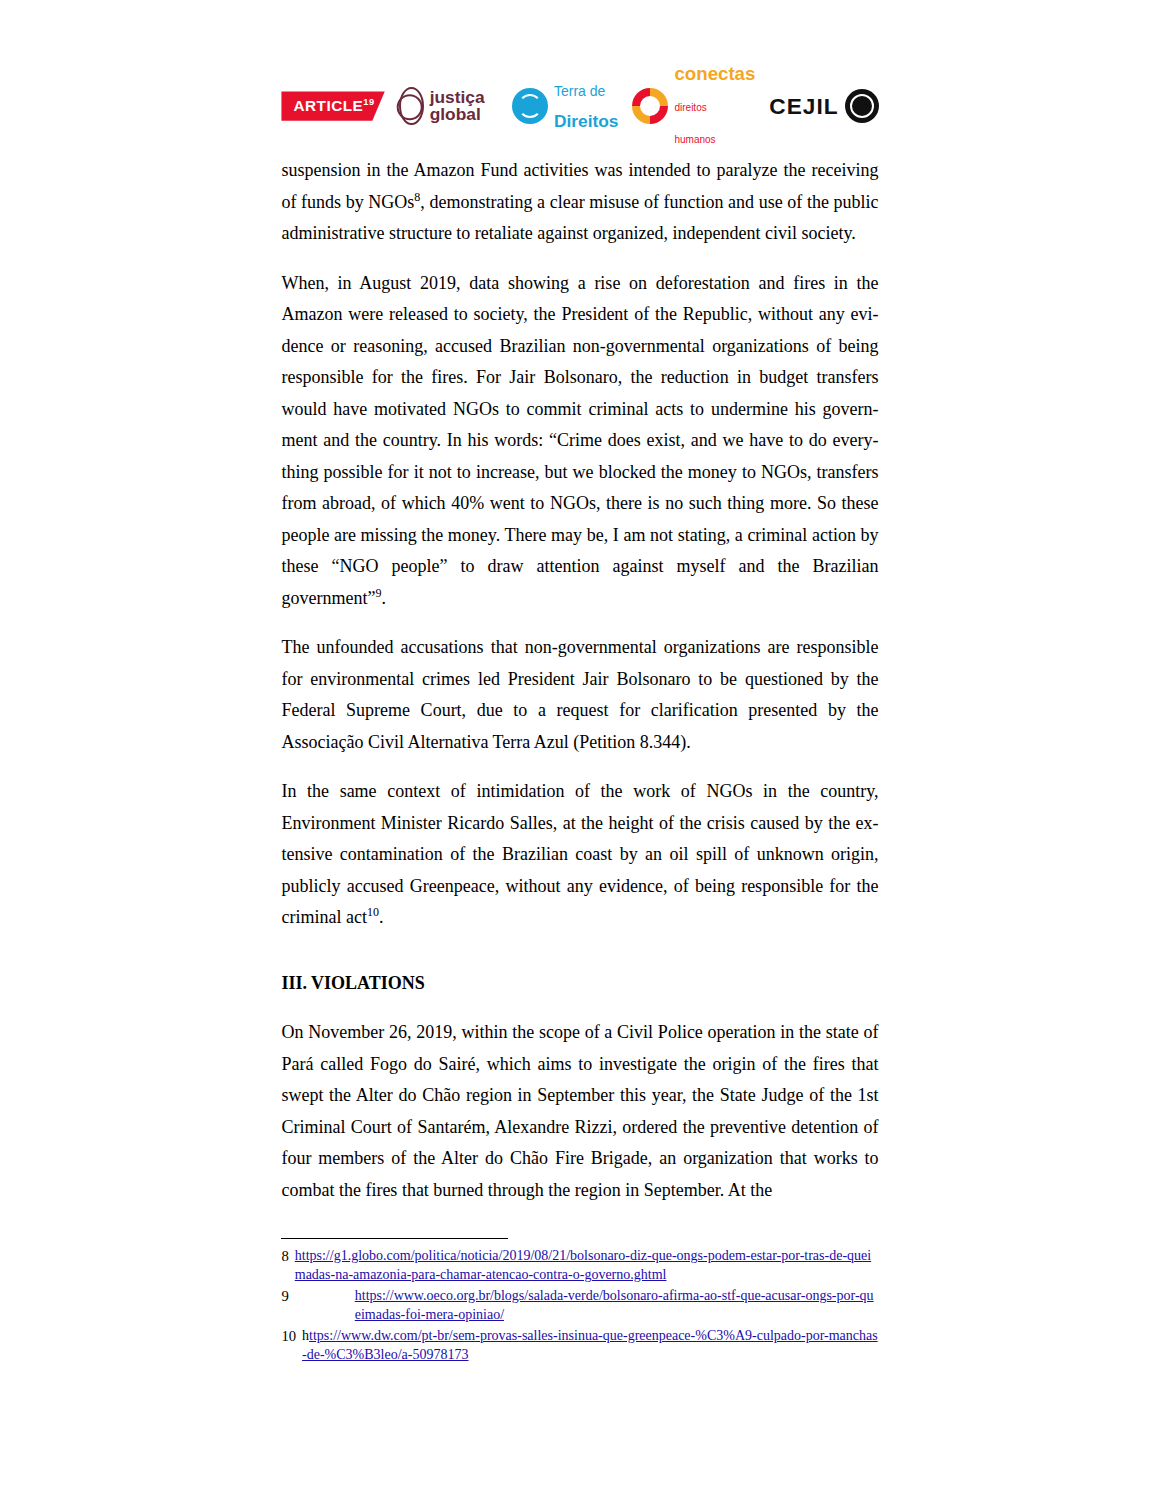ARTICLE19
justiça global
Terra de
Direitos
conectas
direitos
humanos
CEJIL
suspension in the Amazon Fund activities was intended to paralyze the receiving of funds by NGOs8, demonstrating a clear misuse of function and use of the public administrative structure to retaliate against organized, independent civil society.
When, in August 2019, data showing a rise on deforestation and fires in the Amazon were released to society, the President of the Republic, without any evidence or reasoning, accused Brazilian non-governmental organizations of being responsible for the fires. For Jair Bolsonaro, the reduction in budget transfers would have motivated NGOs to commit criminal acts to undermine his government and the country. In his words: “Crime does exist, and we have to do everything possible for it not to increase, but we blocked the money to NGOs, transfers from abroad, of which 40% went to NGOs, there is no such thing more. So these people are missing the money. There may be, I am not stating, a criminal action by these “NGO people” to draw attention against myself and the Brazilian government”9.
The unfounded accusations that non-governmental organizations are responsible for environmental crimes led President Jair Bolsonaro to be questioned by the Federal Supreme Court, due to a request for clarification presented by the Associação Civil Alternativa Terra Azul (Petition 8.344).
In the same context of intimidation of the work of NGOs in the country, Environment Minister Ricardo Salles, at the height of the crisis caused by the extensive contamination of the Brazilian coast by an oil spill of unknown origin, publicly accused Greenpeace, without any evidence, of being responsible for the criminal act10.
III. VIOLATIONS
On November 26, 2019, within the scope of a Civil Police operation in the state of Pará called Fogo do Sairé, which aims to investigate the origin of the fires that swept the Alter do Chão region in September this year, the State Judge of the 1st Criminal Court of Santarém, Alexandre Rizzi, ordered the preventive detention of four members of the Alter do Chão Fire Brigade, an organization that works to combat the fires that burned through the region in September. At the
8 https://g1.globo.com/politica/noticia/2019/08/21/bolsonaro-diz-que-ongs-podem-estar-por-tras-de-queimadas-na-amazonia-para-chamar-atencao-contra-o-governo.ghtml
9 https://www.oeco.org.br/blogs/salada-verde/bolsonaro-afirma-ao-stf-que-acusar-ongs-por-queimadas-foi-mera-opiniao/
10 https://www.dw.com/pt-br/sem-provas-salles-insinua-que-greenpeace-%C3%A9-culpado-por-manchas-de-%C3%B3leo/a-50978173